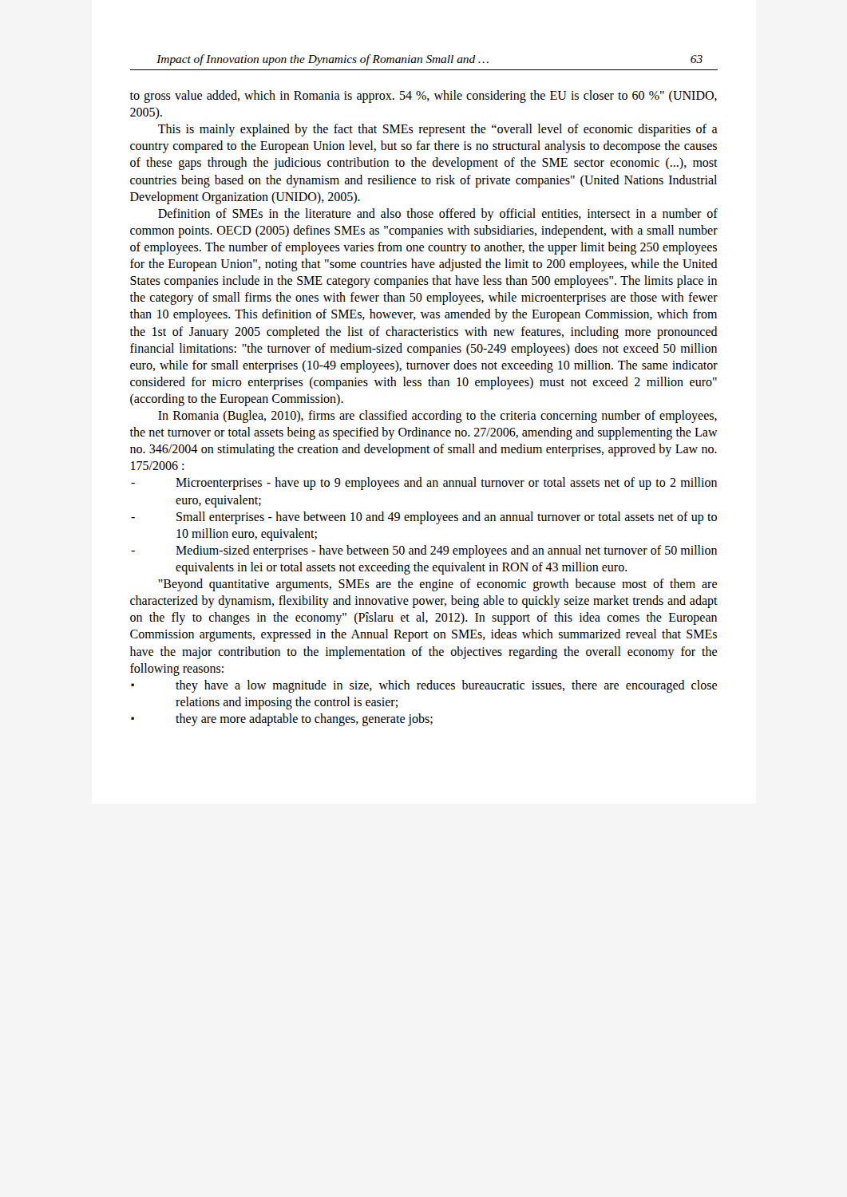Impact of Innovation upon the Dynamics of Romanian Small and … 63
to gross value added, which in Romania is approx. 54 %, while considering the EU is closer to 60 %" (UNIDO, 2005).
This is mainly explained by the fact that SMEs represent the “overall level of economic disparities of a country compared to the European Union level, but so far there is no structural analysis to decompose the causes of these gaps through the judicious contribution to the development of the SME sector economic (...), most countries being based on the dynamism and resilience to risk of private companies" (United Nations Industrial Development Organization (UNIDO), 2005).
Definition of SMEs in the literature and also those offered by official entities, intersect in a number of common points. OECD (2005) defines SMEs as "companies with subsidiaries, independent, with a small number of employees. The number of employees varies from one country to another, the upper limit being 250 employees for the European Union", noting that "some countries have adjusted the limit to 200 employees, while the United States companies include in the SME category companies that have less than 500 employees". The limits place in the category of small firms the ones with fewer than 50 employees, while microenterprises are those with fewer than 10 employees. This definition of SMEs, however, was amended by the European Commission, which from the 1st of January 2005 completed the list of characteristics with new features, including more pronounced financial limitations: "the turnover of medium-sized companies (50-249 employees) does not exceed 50 million euro, while for small enterprises (10-49 employees), turnover does not exceeding 10 million. The same indicator considered for micro enterprises (companies with less than 10 employees) must not exceed 2 million euro" (according to the European Commission).
In Romania (Buglea, 2010), firms are classified according to the criteria concerning number of employees, the net turnover or total assets being as specified by Ordinance no. 27/2006, amending and supplementing the Law no. 346/2004 on stimulating the creation and development of small and medium enterprises, approved by Law no. 175/2006 :
-Microenterprises - have up to 9 employees and an annual turnover or total assets net of up to 2 million euro, equivalent;
-Small enterprises - have between 10 and 49 employees and an annual turnover or total assets net of up to 10 million euro, equivalent;
-Medium-sized enterprises - have between 50 and 249 employees and an annual net turnover of 50 million equivalents in lei or total assets not exceeding the equivalent in RON of 43 million euro.
"Beyond quantitative arguments, SMEs are the engine of economic growth because most of them are characterized by dynamism, flexibility and innovative power, being able to quickly seize market trends and adapt on the fly to changes in the economy" (Pîslaru et al, 2012). In support of this idea comes the European Commission arguments, expressed in the Annual Report on SMEs, ideas which summarized reveal that SMEs have the major contribution to the implementation of the objectives regarding the overall economy for the following reasons:
▪they have a low magnitude in size, which reduces bureaucratic issues, there are encouraged close relations and imposing the control is easier;
▪they are more adaptable to changes, generate jobs;